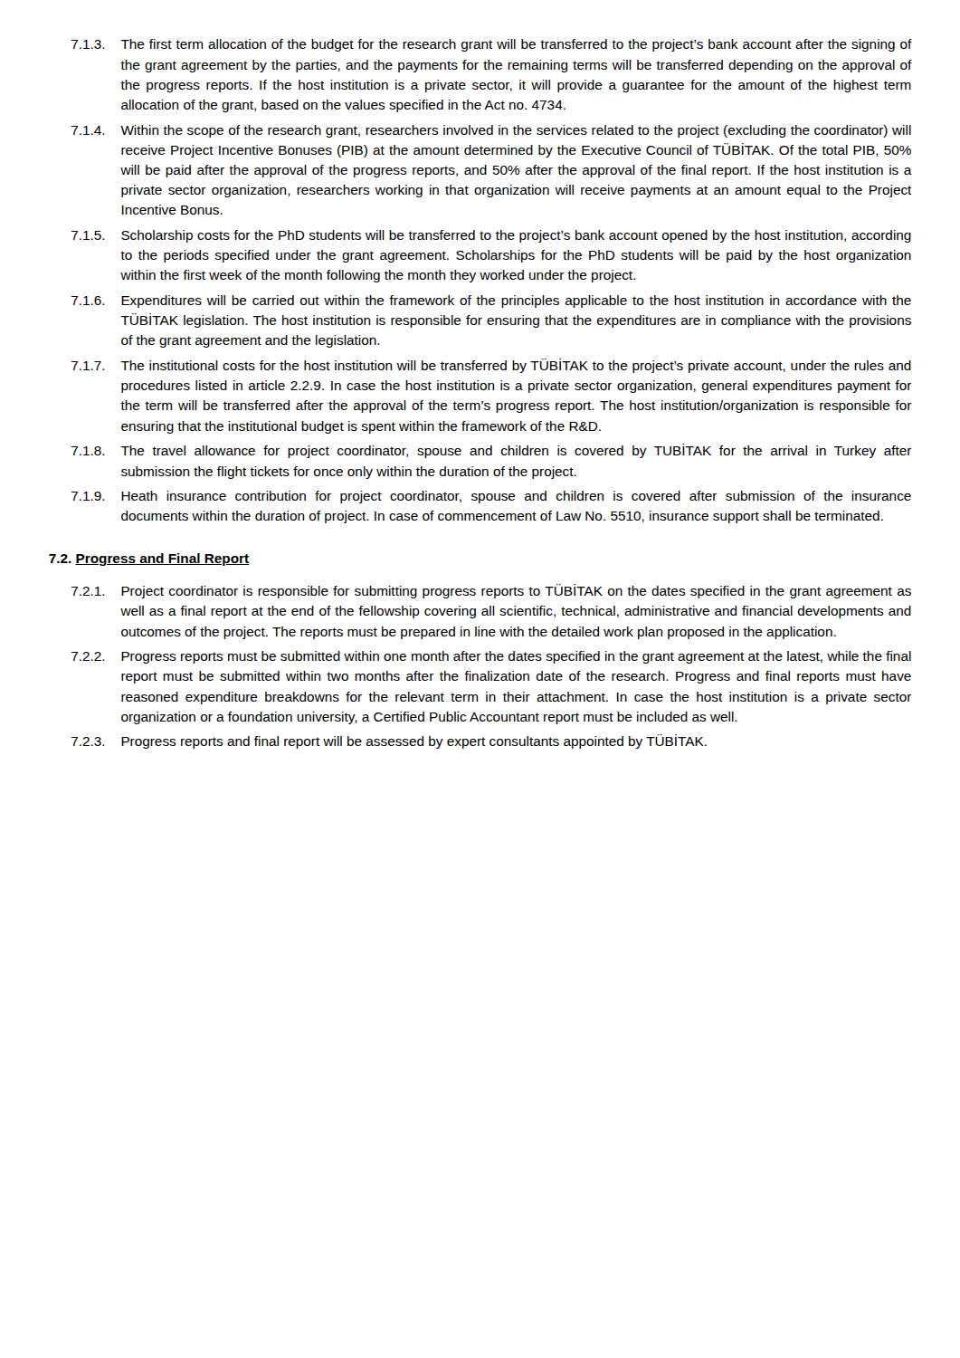7.1.3. The first term allocation of the budget for the research grant will be transferred to the project’s bank account after the signing of the grant agreement by the parties, and the payments for the remaining terms will be transferred depending on the approval of the progress reports. If the host institution is a private sector, it will provide a guarantee for the amount of the highest term allocation of the grant, based on the values specified in the Act no. 4734.
7.1.4. Within the scope of the research grant, researchers involved in the services related to the project (excluding the coordinator) will receive Project Incentive Bonuses (PIB) at the amount determined by the Executive Council of TÜBİTAK. Of the total PIB, 50% will be paid after the approval of the progress reports, and 50% after the approval of the final report. If the host institution is a private sector organization, researchers working in that organization will receive payments at an amount equal to the Project Incentive Bonus.
7.1.5. Scholarship costs for the PhD students will be transferred to the project’s bank account opened by the host institution, according to the periods specified under the grant agreement. Scholarships for the PhD students will be paid by the host organization within the first week of the month following the month they worked under the project.
7.1.6. Expenditures will be carried out within the framework of the principles applicable to the host institution in accordance with the TÜBİTAK legislation. The host institution is responsible for ensuring that the expenditures are in compliance with the provisions of the grant agreement and the legislation.
7.1.7. The institutional costs for the host institution will be transferred by TÜBİTAK to the project’s private account, under the rules and procedures listed in article 2.2.9. In case the host institution is a private sector organization, general expenditures payment for the term will be transferred after the approval of the term’s progress report. The host institution/organization is responsible for ensuring that the institutional budget is spent within the framework of the R&D.
7.1.8. The travel allowance for project coordinator, spouse and children is covered by TUBİTAK for the arrival in Turkey after submission the flight tickets for once only within the duration of the project.
7.1.9. Heath insurance contribution for project coordinator, spouse and children is covered after submission of the insurance documents within the duration of project. In case of commencement of Law No. 5510, insurance support shall be terminated.
7.2. Progress and Final Report
7.2.1. Project coordinator is responsible for submitting progress reports to TÜBİTAK on the dates specified in the grant agreement as well as a final report at the end of the fellowship covering all scientific, technical, administrative and financial developments and outcomes of the project. The reports must be prepared in line with the detailed work plan proposed in the application.
7.2.2. Progress reports must be submitted within one month after the dates specified in the grant agreement at the latest, while the final report must be submitted within two months after the finalization date of the research. Progress and final reports must have reasoned expenditure breakdowns for the relevant term in their attachment. In case the host institution is a private sector organization or a foundation university, a Certified Public Accountant report must be included as well.
7.2.3. Progress reports and final report will be assessed by expert consultants appointed by TÜBİTAK.